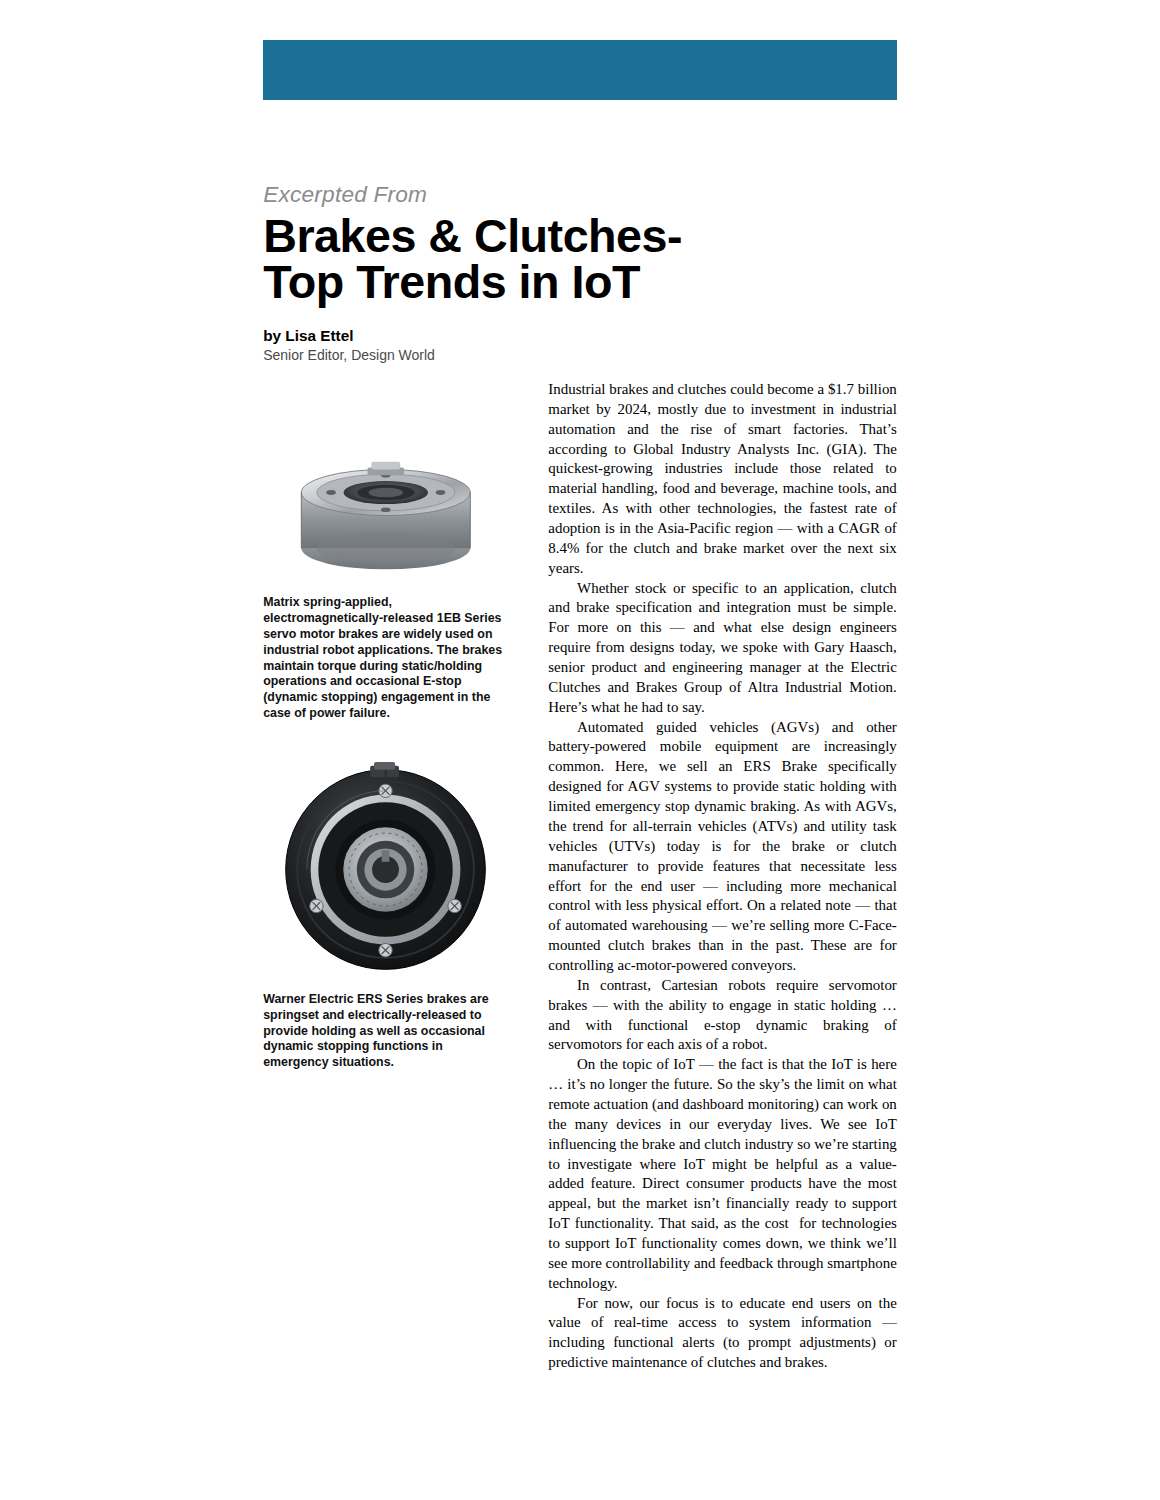Excerpted From
Brakes & Clutches-
Top Trends in IoT
by Lisa Ettel
Senior Editor, Design World
Matrix spring-applied, electromagnetically-released 1EB Series servo motor brakes are widely used on industrial robot applications. The brakes maintain torque during static/holding operations and occasional E-stop (dynamic stopping) engagement in the case of power failure.
Warner Electric ERS Series brakes are springset and electrically-released to provide holding as well as occasional dynamic stopping functions in emergency situations.
Industrial brakes and clutches could become a $1.7 billion market by 2024, mostly due to investment in industrial automation and the rise of smart factories. That’s according to Global Industry Analysts Inc. (GIA). The quickest-growing industries include those related to material handling, food and beverage, machine tools, and textiles. As with other technologies, the fastest rate of adoption is in the Asia-Pacific region — with a CAGR of 8.4% for the clutch and brake market over the next six years.
Whether stock or specific to an application, clutch and brake specification and integration must be simple. For more on this — and what else design engineers require from designs today, we spoke with Gary Haasch, senior product and engineering manager at the Electric Clutches and Brakes Group of Altra Industrial Motion. Here’s what he had to say.
Automated guided vehicles (AGVs) and other battery-powered mobile equipment are increasingly common. Here, we sell an ERS Brake specifically designed for AGV systems to provide static holding with limited emergency stop dynamic braking. As with AGVs, the trend for all-terrain vehicles (ATVs) and utility task vehicles (UTVs) today is for the brake or clutch manufacturer to provide features that necessitate less effort for the end user — including more mechanical control with less physical effort. On a related note — that of automated warehousing — we’re selling more C-Face-mounted clutch brakes than in the past. These are for controlling ac-motor-powered conveyors.
In contrast, Cartesian robots require servomotor brakes — with the ability to engage in static holding … and with functional e-stop dynamic braking of servomotors for each axis of a robot.
On the topic of IoT — the fact is that the IoT is here … it’s no longer the future. So the sky’s the limit on what remote actuation (and dashboard monitoring) can work on the many devices in our everyday lives. We see IoT influencing the brake and clutch industry so we’re starting to investigate where IoT might be helpful as a value-added feature. Direct consumer products have the most appeal, but the market isn’t financially ready to support IoT functionality. That said, as the cost for technologies to support IoT functionality comes down, we think we’ll see more controllability and feedback through smartphone technology.
For now, our focus is to educate end users on the value of real-time access to system information — including functional alerts (to prompt adjustments) or predictive maintenance of clutches and brakes.